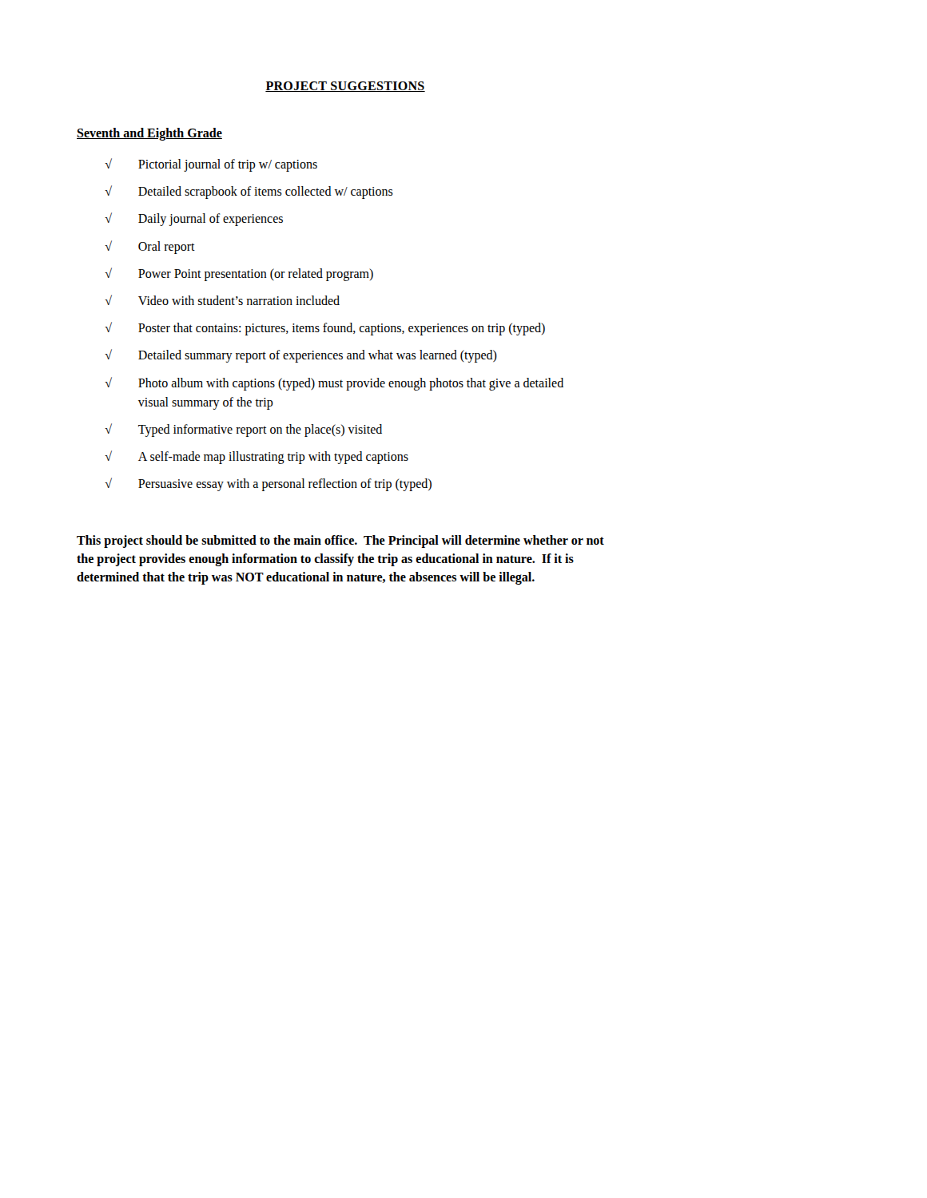PROJECT SUGGESTIONS
Seventh and Eighth Grade
| √ | Pictorial journal of trip w/ captions |
| √ | Detailed scrapbook of items collected w/ captions |
| √ | Daily journal of experiences |
| √ | Oral report |
| √ | Power Point presentation (or related program) |
| √ | Video with student’s narration included |
| √ | Poster that contains: pictures, items found, captions, experiences on trip (typed) |
| √ | Detailed summary report of experiences and what was learned (typed) |
| √ | Photo album with captions (typed) must provide enough photos that give a detailed visual summary of the trip |
| √ | Typed informative report on the place(s) visited |
| √ | A self-made map illustrating trip with typed captions |
| √ | Persuasive essay with a personal reflection of trip (typed) |
This project should be submitted to the main office. The Principal will determine whether or not the project provides enough information to classify the trip as educational in nature. If it is determined that the trip was NOT educational in nature, the absences will be illegal.